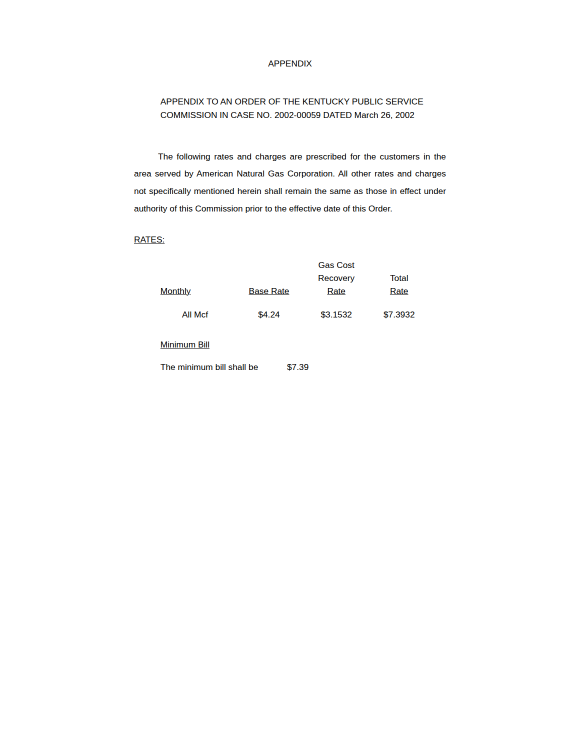APPENDIX
APPENDIX TO AN ORDER OF THE KENTUCKY PUBLIC SERVICE
COMMISSION IN CASE NO. 2002-00059 DATED March 26, 2002
The following rates and charges are prescribed for the customers in the area served by American Natural Gas Corporation. All other rates and charges not specifically mentioned herein shall remain the same as those in effect under authority of this Commission prior to the effective date of this Order.
RATES:
| | | Gas Cost | |
| | | Recovery | Total |
| Monthly | Base Rate | Rate | Rate |
| All Mcf | $4.24 | $3.1532 | $7.3932 |
Minimum Bill
The minimum bill shall be $7.39